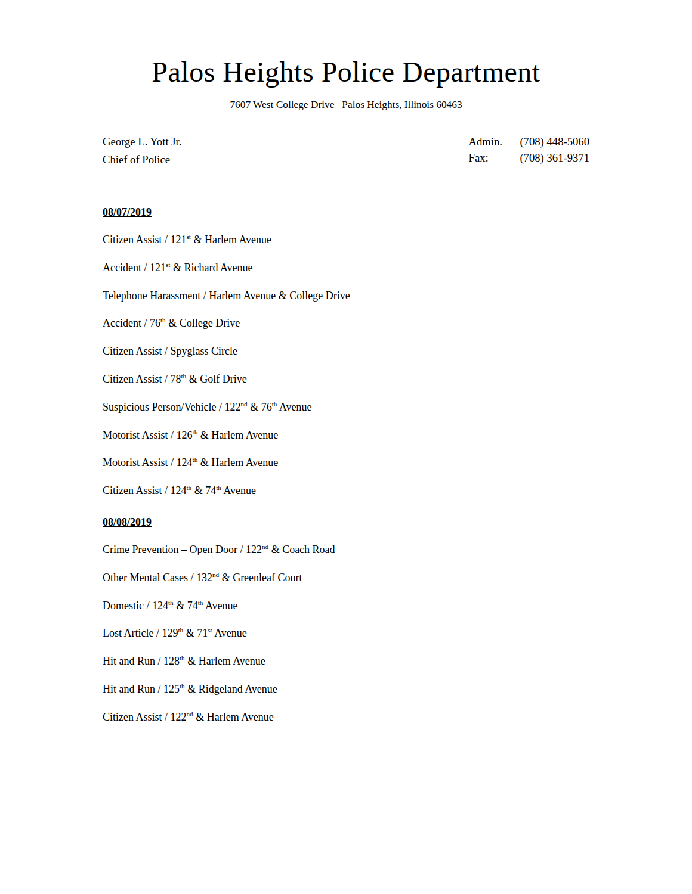Palos Heights Police Department
7607 West College Drive Palos Heights, Illinois 60463
George L. Yott Jr.
Chief of Police
Admin.(708) 448-5060
Fax:(708) 361-9371
08/07/2019
Citizen Assist / 121st & Harlem Avenue
Accident / 121st & Richard Avenue
Telephone Harassment / Harlem Avenue & College Drive
Accident / 76th & College Drive
Citizen Assist / Spyglass Circle
Citizen Assist / 78th & Golf Drive
Suspicious Person/Vehicle / 122nd & 76th Avenue
Motorist Assist / 126th & Harlem Avenue
Motorist Assist / 124th & Harlem Avenue
Citizen Assist / 124th & 74th Avenue
08/08/2019
Crime Prevention – Open Door / 122nd & Coach Road
Other Mental Cases / 132nd & Greenleaf Court
Domestic / 124th & 74th Avenue
Lost Article / 129th & 71st Avenue
Hit and Run / 128th & Harlem Avenue
Hit and Run / 125th & Ridgeland Avenue
Citizen Assist / 122nd & Harlem Avenue